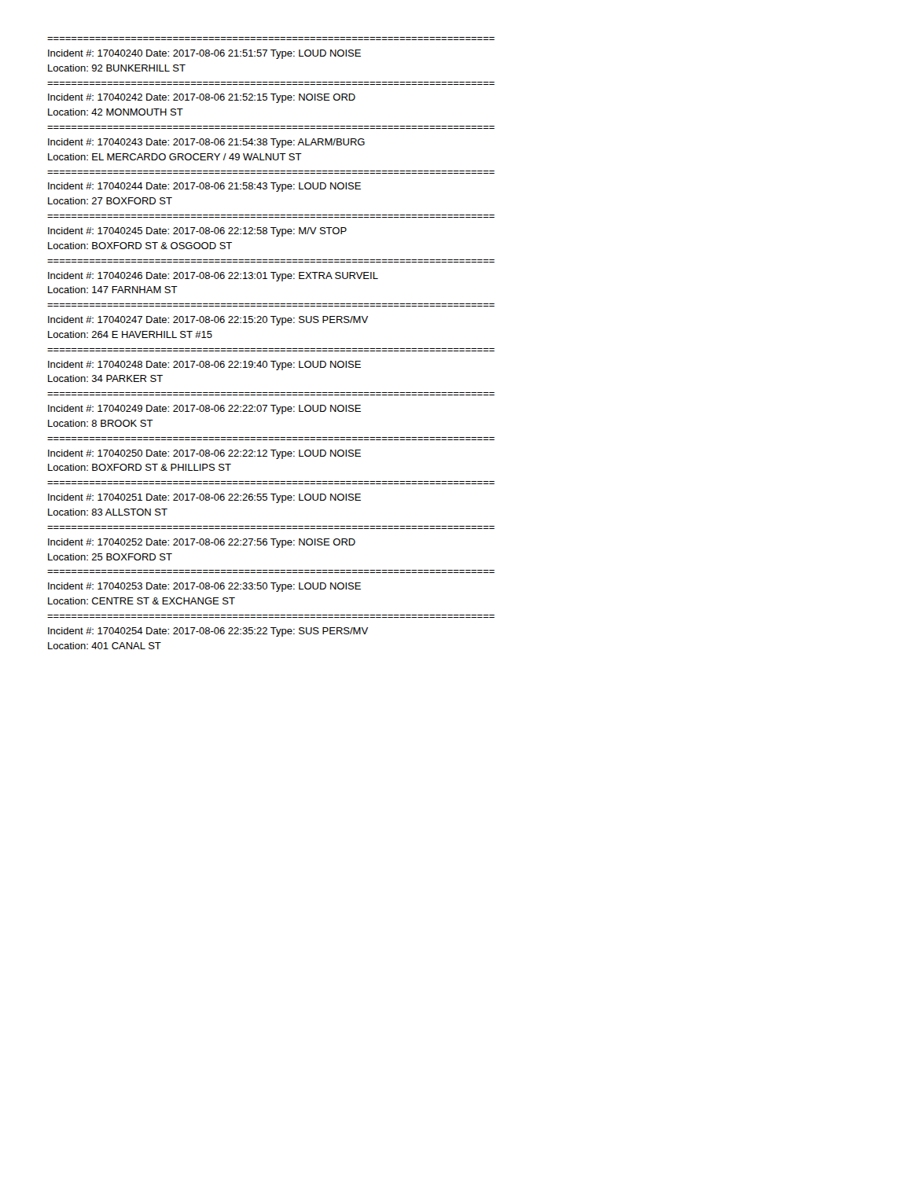===========================================================================
Incident #: 17040240 Date: 2017-08-06 21:51:57 Type: LOUD NOISE
Location: 92 BUNKERHILL ST
===========================================================================
Incident #: 17040242 Date: 2017-08-06 21:52:15 Type: NOISE ORD
Location: 42 MONMOUTH ST
===========================================================================
Incident #: 17040243 Date: 2017-08-06 21:54:38 Type: ALARM/BURG
Location: EL MERCARDO GROCERY / 49 WALNUT ST
===========================================================================
Incident #: 17040244 Date: 2017-08-06 21:58:43 Type: LOUD NOISE
Location: 27 BOXFORD ST
===========================================================================
Incident #: 17040245 Date: 2017-08-06 22:12:58 Type: M/V STOP
Location: BOXFORD ST & OSGOOD ST
===========================================================================
Incident #: 17040246 Date: 2017-08-06 22:13:01 Type: EXTRA SURVEIL
Location: 147 FARNHAM ST
===========================================================================
Incident #: 17040247 Date: 2017-08-06 22:15:20 Type: SUS PERS/MV
Location: 264 E HAVERHILL ST #15
===========================================================================
Incident #: 17040248 Date: 2017-08-06 22:19:40 Type: LOUD NOISE
Location: 34 PARKER ST
===========================================================================
Incident #: 17040249 Date: 2017-08-06 22:22:07 Type: LOUD NOISE
Location: 8 BROOK ST
===========================================================================
Incident #: 17040250 Date: 2017-08-06 22:22:12 Type: LOUD NOISE
Location: BOXFORD ST & PHILLIPS ST
===========================================================================
Incident #: 17040251 Date: 2017-08-06 22:26:55 Type: LOUD NOISE
Location: 83 ALLSTON ST
===========================================================================
Incident #: 17040252 Date: 2017-08-06 22:27:56 Type: NOISE ORD
Location: 25 BOXFORD ST
===========================================================================
Incident #: 17040253 Date: 2017-08-06 22:33:50 Type: LOUD NOISE
Location: CENTRE ST & EXCHANGE ST
===========================================================================
Incident #: 17040254 Date: 2017-08-06 22:35:22 Type: SUS PERS/MV
Location: 401 CANAL ST